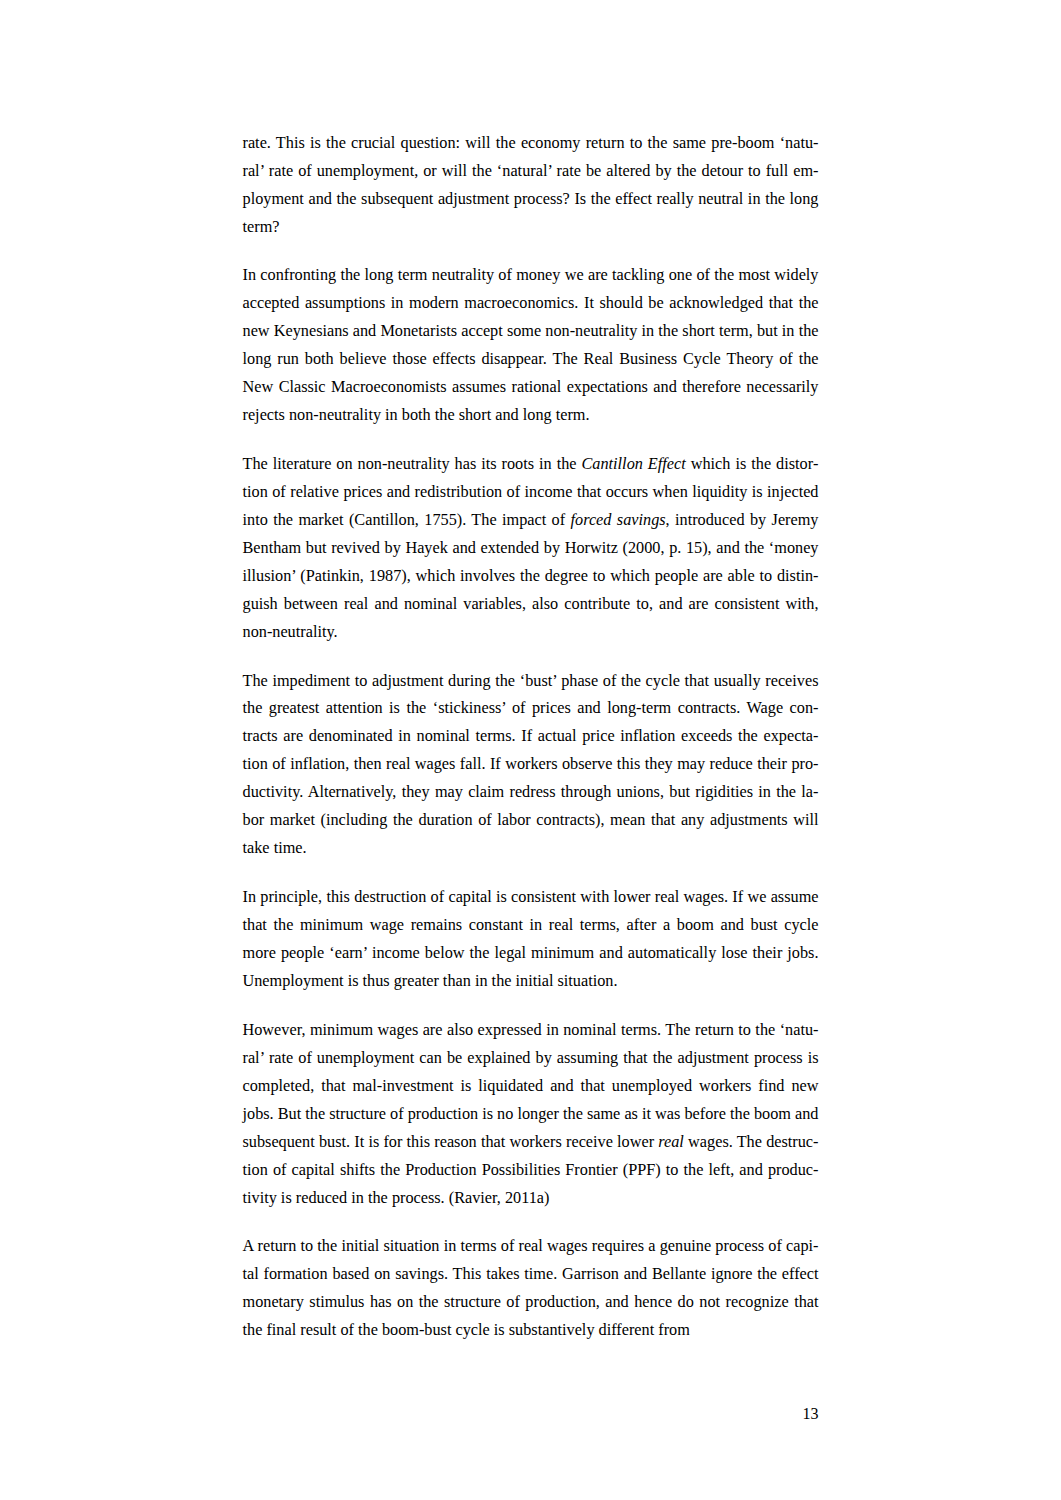rate. This is the crucial question: will the economy return to the same pre-boom ‘natural’ rate of unemployment, or will the ‘natural’ rate be altered by the detour to full employment and the subsequent adjustment process? Is the effect really neutral in the long term?
In confronting the long term neutrality of money we are tackling one of the most widely accepted assumptions in modern macroeconomics. It should be acknowledged that the new Keynesians and Monetarists accept some non-neutrality in the short term, but in the long run both believe those effects disappear. The Real Business Cycle Theory of the New Classic Macroeconomists assumes rational expectations and therefore necessarily rejects non-neutrality in both the short and long term.
The literature on non-neutrality has its roots in the Cantillon Effect which is the distortion of relative prices and redistribution of income that occurs when liquidity is injected into the market (Cantillon, 1755). The impact of forced savings, introduced by Jeremy Bentham but revived by Hayek and extended by Horwitz (2000, p. 15), and the ‘money illusion’ (Patinkin, 1987), which involves the degree to which people are able to distinguish between real and nominal variables, also contribute to, and are consistent with, non-neutrality.
The impediment to adjustment during the ‘bust’ phase of the cycle that usually receives the greatest attention is the ‘stickiness’ of prices and long-term contracts. Wage contracts are denominated in nominal terms. If actual price inflation exceeds the expectation of inflation, then real wages fall. If workers observe this they may reduce their productivity. Alternatively, they may claim redress through unions, but rigidities in the labor market (including the duration of labor contracts), mean that any adjustments will take time.
In principle, this destruction of capital is consistent with lower real wages. If we assume that the minimum wage remains constant in real terms, after a boom and bust cycle more people ‘earn’ income below the legal minimum and automatically lose their jobs. Unemployment is thus greater than in the initial situation.
However, minimum wages are also expressed in nominal terms. The return to the ‘natural’ rate of unemployment can be explained by assuming that the adjustment process is completed, that mal-investment is liquidated and that unemployed workers find new jobs. But the structure of production is no longer the same as it was before the boom and subsequent bust. It is for this reason that workers receive lower real wages. The destruction of capital shifts the Production Possibilities Frontier (PPF) to the left, and productivity is reduced in the process. (Ravier, 2011a)
A return to the initial situation in terms of real wages requires a genuine process of capital formation based on savings. This takes time. Garrison and Bellante ignore the effect monetary stimulus has on the structure of production, and hence do not recognize that the final result of the boom-bust cycle is substantively different from
13